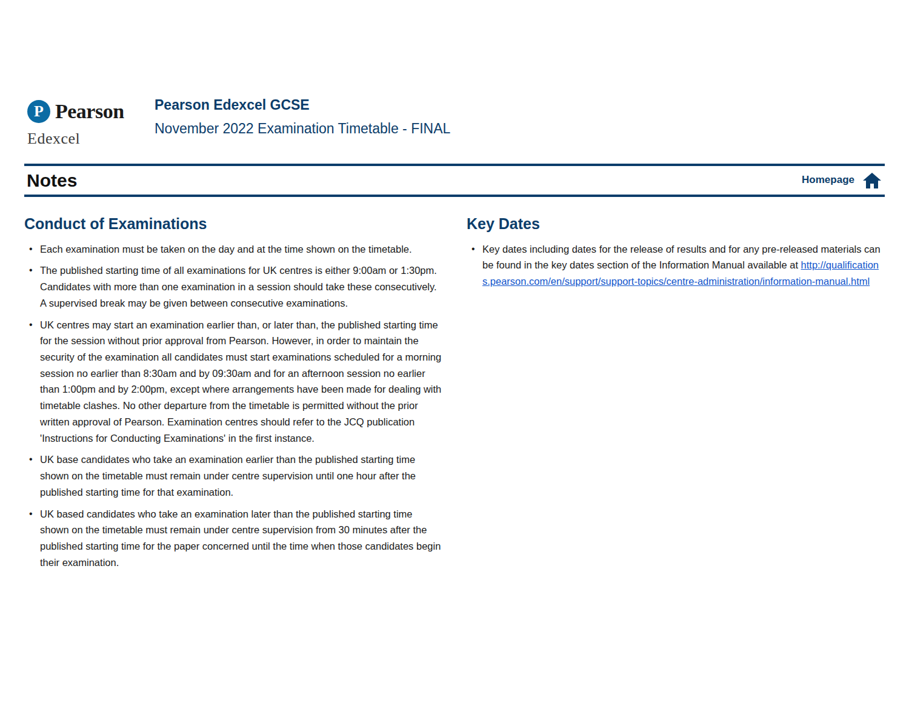P
Pearson
Edexcel
Pearson Edexcel GCSE
November 2022 Examination Timetable - FINAL
Notes
Homepage
Conduct of Examinations
Each examination must be taken on the day and at the time shown on the timetable.
The published starting time of all examinations for UK centres is either 9:00am or 1:30pm. Candidates with more than one examination in a session should take these consecutively. A supervised break may be given between consecutive examinations.
UK centres may start an examination earlier than, or later than, the published starting time for the session without prior approval from Pearson. However, in order to maintain the security of the examination all candidates must start examinations scheduled for a morning session no earlier than 8:30am and by 09:30am and for an afternoon session no earlier than 1:00pm and by 2:00pm, except where arrangements have been made for dealing with timetable clashes. No other departure from the timetable is permitted without the prior written approval of Pearson. Examination centres should refer to the JCQ publication 'Instructions for Conducting Examinations' in the first instance.
UK base candidates who take an examination earlier than the published starting time shown on the timetable must remain under centre supervision until one hour after the published starting time for that examination.
UK based candidates who take an examination later than the published starting time shown on the timetable must remain under centre supervision from 30 minutes after the published starting time for the paper concerned until the time when those candidates begin their examination.
Key Dates
Key dates including dates for the release of results and for any pre-released materials can be found in the key dates section of the Information Manual available at http://qualifications.pearson.com/en/support/support-topics/centre-administration/information-manual.html